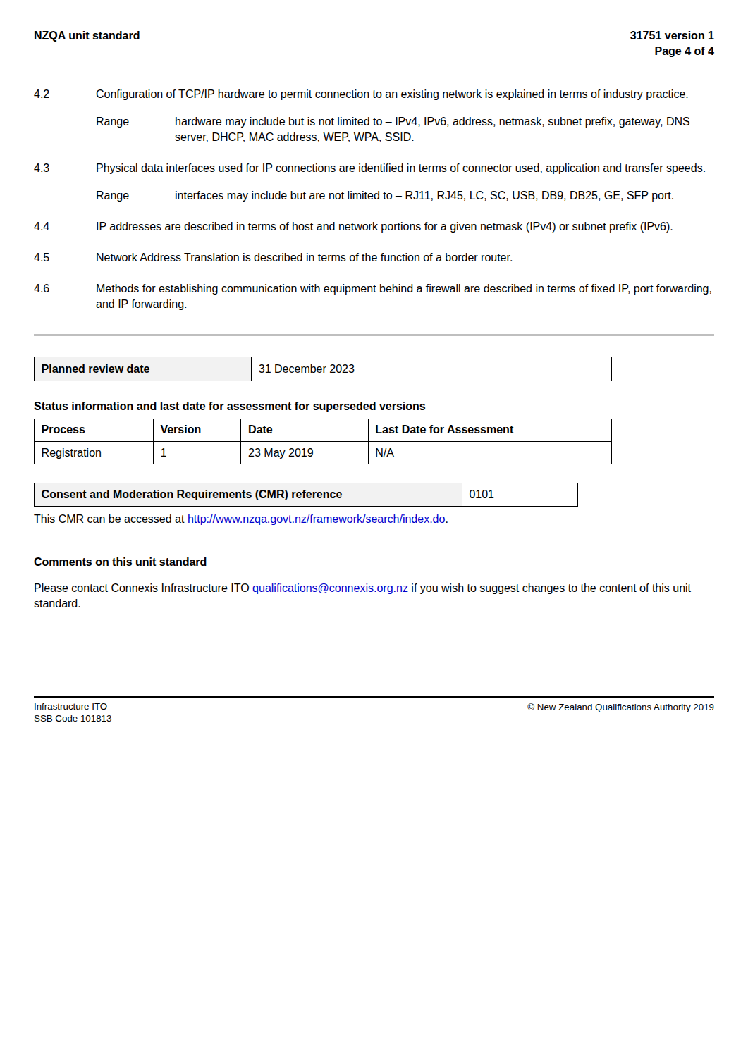NZQA unit standard
31751 version 1
Page 4 of 4
4.2
Configuration of TCP/IP hardware to permit connection to an existing network is explained in terms of industry practice.
Range
hardware may include but is not limited to – IPv4, IPv6, address, netmask, subnet prefix, gateway, DNS server, DHCP, MAC address, WEP, WPA, SSID.
4.3
Physical data interfaces used for IP connections are identified in terms of connector used, application and transfer speeds.
Range
interfaces may include but are not limited to – RJ11, RJ45, LC, SC, USB, DB9, DB25, GE, SFP port.
4.4
IP addresses are described in terms of host and network portions for a given netmask (IPv4) or subnet prefix (IPv6).
4.5
Network Address Translation is described in terms of the function of a border router.
4.6
Methods for establishing communication with equipment behind a firewall are described in terms of fixed IP, port forwarding, and IP forwarding.
| Planned review date | 31 December 2023 |
Status information and last date for assessment for superseded versions
| Process | Version | Date | Last Date for Assessment |
| --- | --- | --- | --- |
| Registration | 1 | 23 May 2019 | N/A |
| Consent and Moderation Requirements (CMR) reference | 0101 |
This CMR can be accessed at http://www.nzqa.govt.nz/framework/search/index.do.
Comments on this unit standard
Please contact Connexis Infrastructure ITO qualifications@connexis.org.nz if you wish to suggest changes to the content of this unit standard.
Infrastructure ITO
SSB Code 101813
© New Zealand Qualifications Authority 2019